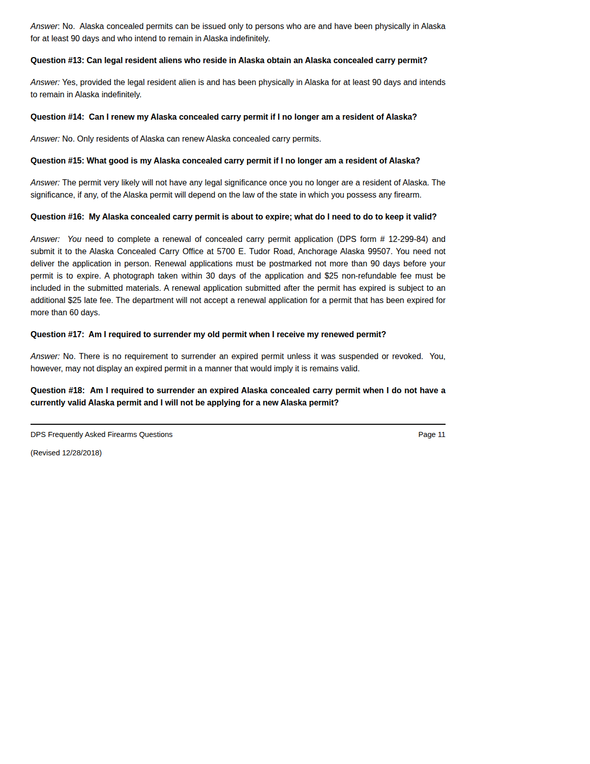Answer: No. Alaska concealed permits can be issued only to persons who are and have been physically in Alaska for at least 90 days and who intend to remain in Alaska indefinitely.
Question #13: Can legal resident aliens who reside in Alaska obtain an Alaska concealed carry permit?
Answer: Yes, provided the legal resident alien is and has been physically in Alaska for at least 90 days and intends to remain in Alaska indefinitely.
Question #14: Can I renew my Alaska concealed carry permit if I no longer am a resident of Alaska?
Answer: No. Only residents of Alaska can renew Alaska concealed carry permits.
Question #15: What good is my Alaska concealed carry permit if I no longer am a resident of Alaska?
Answer: The permit very likely will not have any legal significance once you no longer are a resident of Alaska. The significance, if any, of the Alaska permit will depend on the law of the state in which you possess any firearm.
Question #16: My Alaska concealed carry permit is about to expire; what do I need to do to keep it valid?
Answer: You need to complete a renewal of concealed carry permit application (DPS form # 12-299-84) and submit it to the Alaska Concealed Carry Office at 5700 E. Tudor Road, Anchorage Alaska 99507. You need not deliver the application in person. Renewal applications must be postmarked not more than 90 days before your permit is to expire. A photograph taken within 30 days of the application and $25 non-refundable fee must be included in the submitted materials. A renewal application submitted after the permit has expired is subject to an additional $25 late fee. The department will not accept a renewal application for a permit that has been expired for more than 60 days.
Question #17: Am I required to surrender my old permit when I receive my renewed permit?
Answer: No. There is no requirement to surrender an expired permit unless it was suspended or revoked. You, however, may not display an expired permit in a manner that would imply it is remains valid.
Question #18: Am I required to surrender an expired Alaska concealed carry permit when I do not have a currently valid Alaska permit and I will not be applying for a new Alaska permit?
DPS Frequently Asked Firearms Questions Page 11
(Revised 12/28/2018)